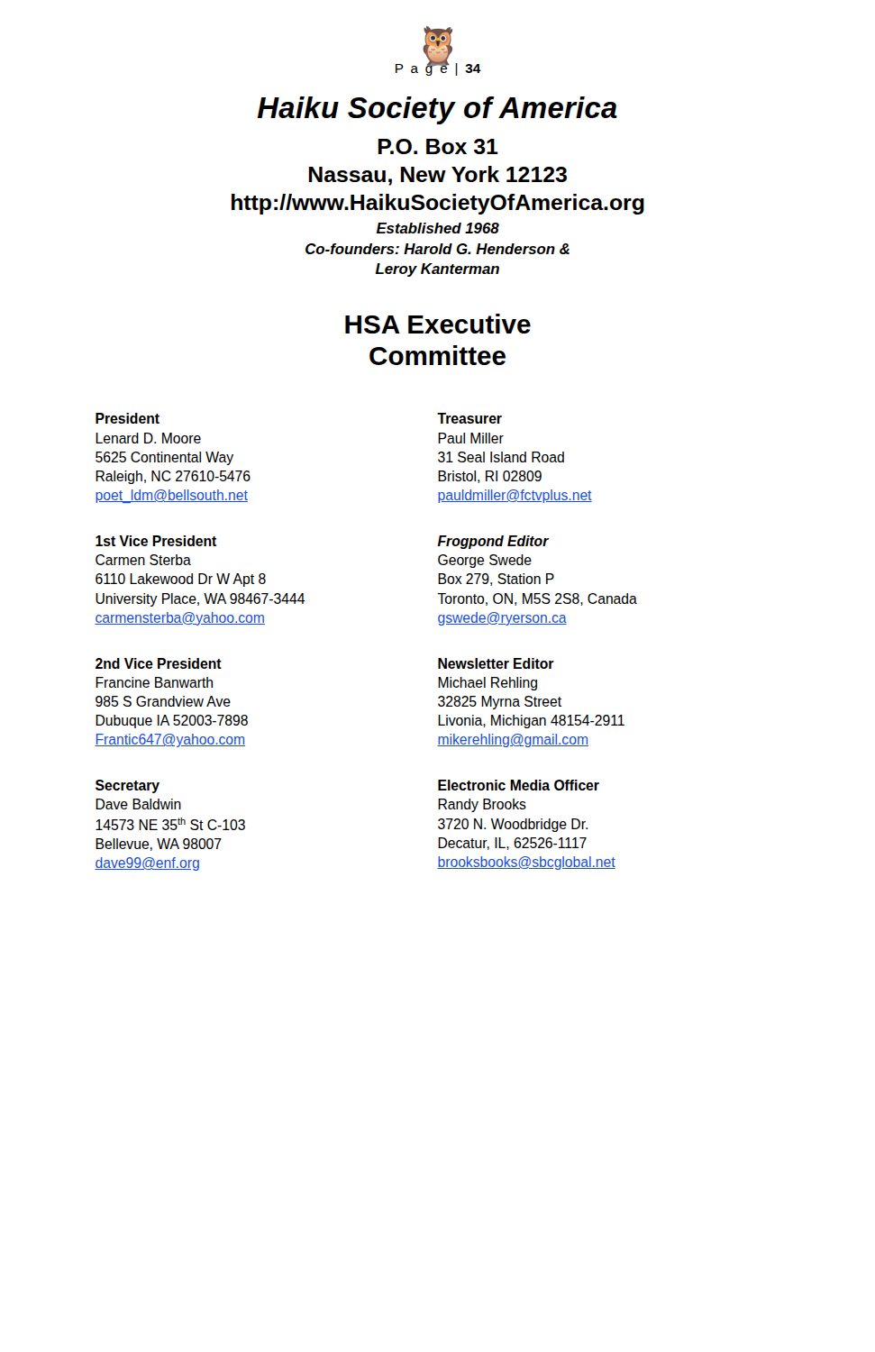🦉 P a g e | 34
Haiku Society of America
P.O. Box 31
Nassau, New York 12123
http://www.HaikuSocietyOfAmerica.org
Established 1968
Co-founders: Harold G. Henderson &
Leroy Kanterman
HSA Executive
Committee
| President Lenard D. Moore 5625 Continental Way Raleigh, NC 27610-5476 poet_ldm@bellsouth.net | Treasurer Paul Miller 31 Seal Island Road Bristol, RI 02809 pauldmiller@fctvplus.net |
| 1st Vice President Carmen Sterba 6110 Lakewood Dr W Apt 8 University Place, WA 98467-3444 carmensterba@yahoo.com | Frogpond Editor George Swede Box 279, Station P Toronto, ON, M5S 2S8, Canada gswede@ryerson.ca |
| 2nd Vice President Francine Banwarth 985 S Grandview Ave Dubuque IA 52003-7898 Frantic647@yahoo.com | Newsletter Editor Michael Rehling 32825 Myrna Street Livonia, Michigan 48154-2911 mikerehling@gmail.com |
| Secretary Dave Baldwin 14573 NE 35 th St C-103 Bellevue, WA 98007 dave99@enf.org | Electronic Media Officer Randy Brooks 3720 N. Woodbridge Dr. Decatur, IL, 62526-1117 brooksbooks@sbcglobal.net |